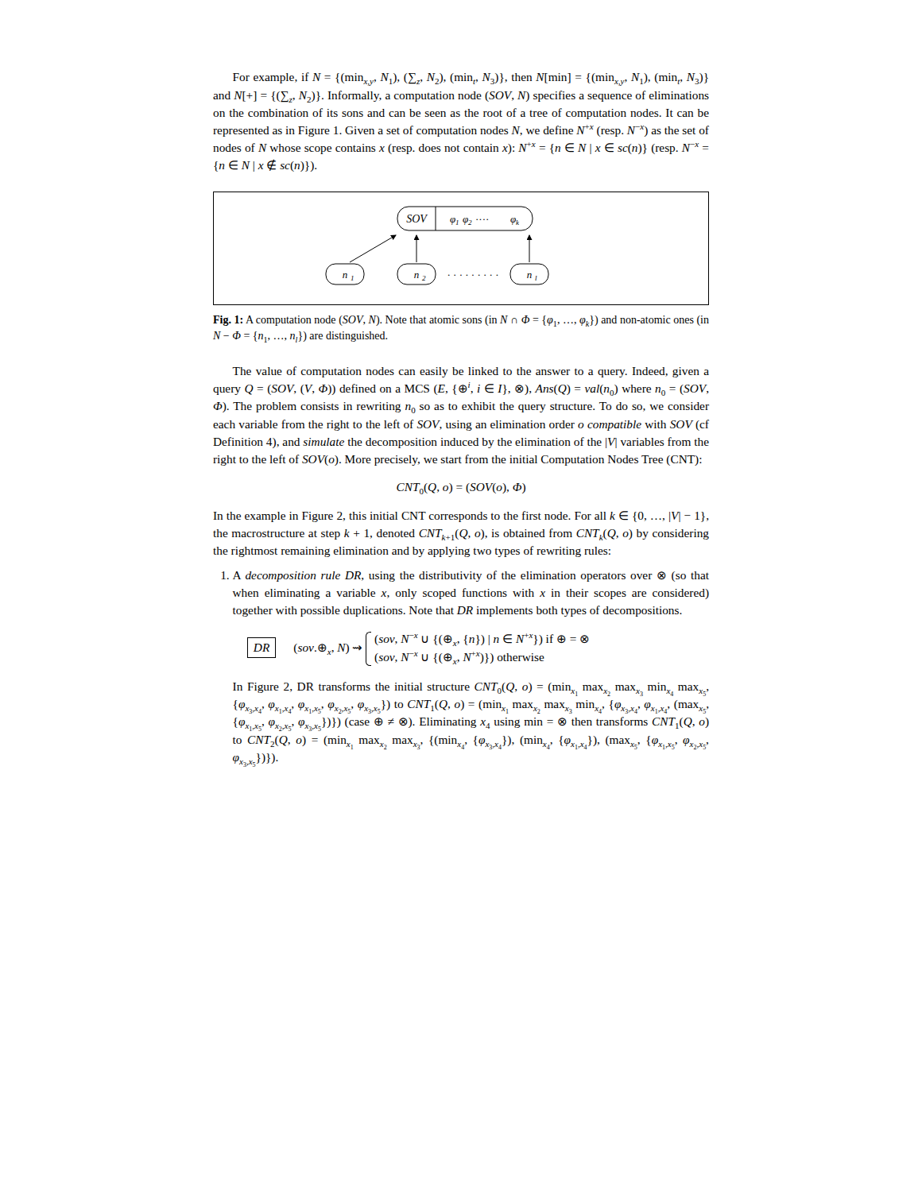For example, if N = {(minx,y, N1), (∑z, N2), (mint, N3)}, then N[min] = {(minx,y, N1), (mint, N3)} and N[+] = {(∑z, N2)}. Informally, a computation node (SOV, N) specifies a sequence of eliminations on the combination of its sons and can be seen as the root of a tree of computation nodes. It can be represented as in Figure 1. Given a set of computation nodes N, we define N+x (resp. N−x) as the set of nodes of N whose scope contains x (resp. does not contain x): N+x = {n ∈ N | x ∈ sc(n)} (resp. N−x = {n ∈ N | x ∉ sc(n)}).
SOV φ 1 φ 2 ···· φ k n 1 n 2 · · · · · · · · · n l
Fig. 1: A computation node (SOV, N). Note that atomic sons (in N ∩ Φ = {φ1, …, φk}) and non-atomic ones (in N − Φ = {n1, …, nl}) are distinguished.
The value of computation nodes can easily be linked to the answer to a query. Indeed, given a query Q = (SOV, (V, Φ)) defined on a MCS (E, {⊕i, i ∈ I}, ⊗), Ans(Q) = val(n0) where n0 = (SOV, Φ). The problem consists in rewriting n0 so as to exhibit the query structure. To do so, we consider each variable from the right to the left of SOV, using an elimination order o compatible with SOV (cf Definition 4), and simulate the decomposition induced by the elimination of the |V| variables from the right to the left of SOV(o). More precisely, we start from the initial Computation Nodes Tree (CNT):
CNT0(Q, o) = (SOV(o), Φ)
In the example in Figure 2, this initial CNT corresponds to the first node. For all k ∈ {0, …, |V| − 1}, the macrostructure at step k + 1, denoted CNTk+1(Q, o), is obtained from CNTk(Q, o) by considering the rightmost remaining elimination and by applying two types of rewriting rules:
A decomposition rule DR, using the distributivity of the elimination operators over ⊗ (so that when eliminating a variable x, only scoped functions with x in their scopes are considered) together with possible duplications. Note that DR implements both types of decompositions.
DR (sov.⊕x, N) ⇝
(sov, N−x ∪ {(⊕x, {n}) | n ∈ N+x}) if ⊕ = ⊗
(sov, N−x ∪ {(⊕x, N+x)}) otherwise
In Figure 2, DR transforms the initial structure CNT0(Q, o) = (minx1 maxx2 maxx3 minx4 maxx5, {φx3,x4, φx1,x4, φx1,x5, φx2,x5, φx3,x5}) to CNT1(Q, o) = (minx1 maxx2 maxx3 minx4, {φx3,x4, φx1,x4, (maxx5, {φx1,x5, φx2,x5, φx3,x5})}) (case ⊕ ≠ ⊗). Eliminating x4 using min = ⊗ then transforms CNT1(Q, o) to CNT2(Q, o) = (minx1 maxx2 maxx3, {(minx4, {φx3,x4}), (minx4, {φx1,x4}), (maxx5, {φx1,x5, φx2,x5, φx3,x5})}).